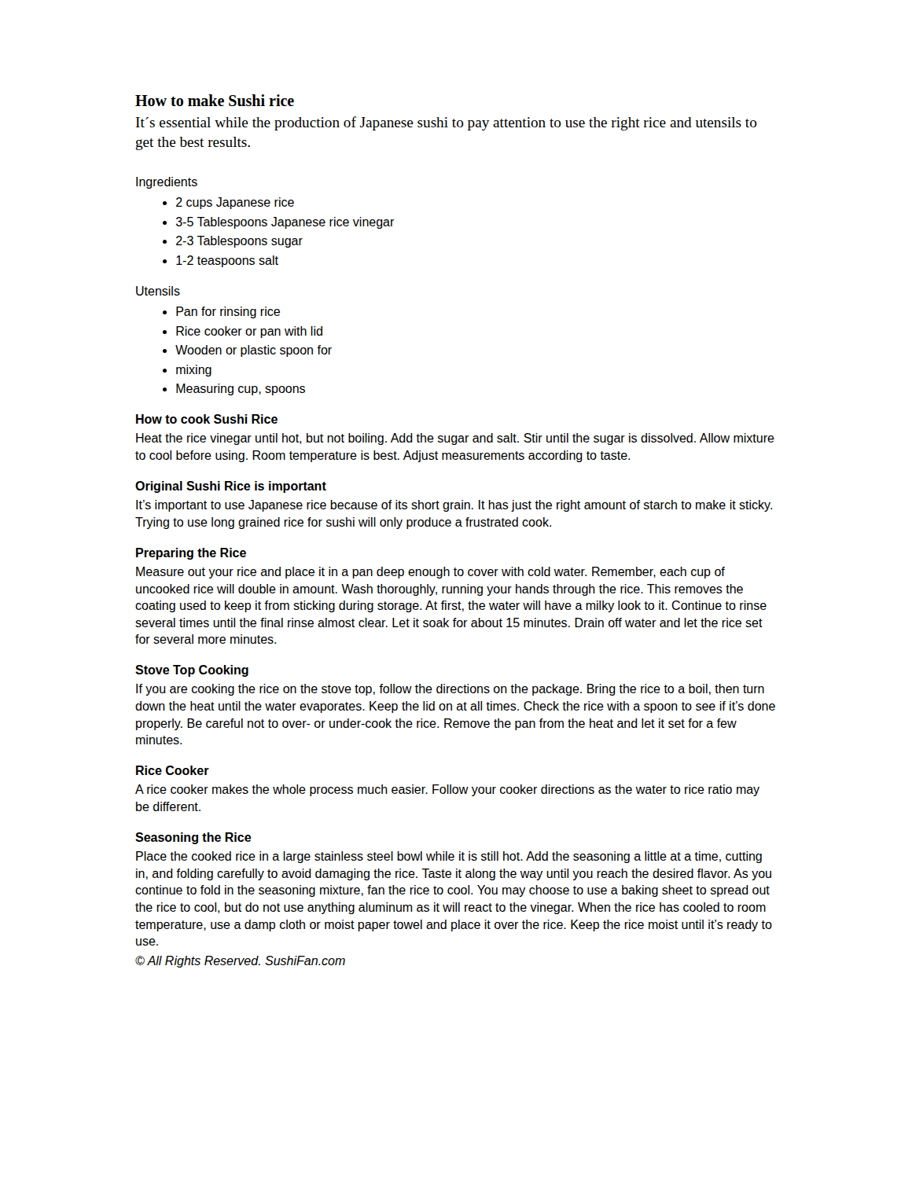How to make Sushi rice
It´s essential while the production of Japanese sushi to pay attention to use the right rice and utensils to get the best results.
Ingredients
2 cups Japanese rice
3-5 Tablespoons Japanese rice vinegar
2-3 Tablespoons sugar
1-2 teaspoons salt
Utensils
Pan for rinsing rice
Rice cooker or pan with lid
Wooden or plastic spoon for
mixing
Measuring cup, spoons
How to cook Sushi Rice
Heat the rice vinegar until hot, but not boiling. Add the sugar and salt. Stir until the sugar is dissolved. Allow mixture to cool before using. Room temperature is best. Adjust measurements according to taste.
Original Sushi Rice is important
It’s important to use Japanese rice because of its short grain. It has just the right amount of starch to make it sticky. Trying to use long grained rice for sushi will only produce a frustrated cook.
Preparing the Rice
Measure out your rice and place it in a pan deep enough to cover with cold water. Remember, each cup of uncooked rice will double in amount. Wash thoroughly, running your hands through the rice. This removes the coating used to keep it from sticking during storage. At first, the water will have a milky look to it. Continue to rinse several times until the final rinse almost clear. Let it soak for about 15 minutes. Drain off water and let the rice set for several more minutes.
Stove Top Cooking
If you are cooking the rice on the stove top, follow the directions on the package. Bring the rice to a boil, then turn down the heat until the water evaporates. Keep the lid on at all times. Check the rice with a spoon to see if it’s done properly. Be careful not to over- or under-cook the rice. Remove the pan from the heat and let it set for a few minutes.
Rice Cooker
A rice cooker makes the whole process much easier. Follow your cooker directions as the water to rice ratio may be different.
Seasoning the Rice
Place the cooked rice in a large stainless steel bowl while it is still hot. Add the seasoning a little at a time, cutting in, and folding carefully to avoid damaging the rice. Taste it along the way until you reach the desired flavor. As you continue to fold in the seasoning mixture, fan the rice to cool. You may choose to use a baking sheet to spread out the rice to cool, but do not use anything aluminum as it will react to the vinegar. When the rice has cooled to room temperature, use a damp cloth or moist paper towel and place it over the rice. Keep the rice moist until it’s ready to use.
© All Rights Reserved. SushiFan.com